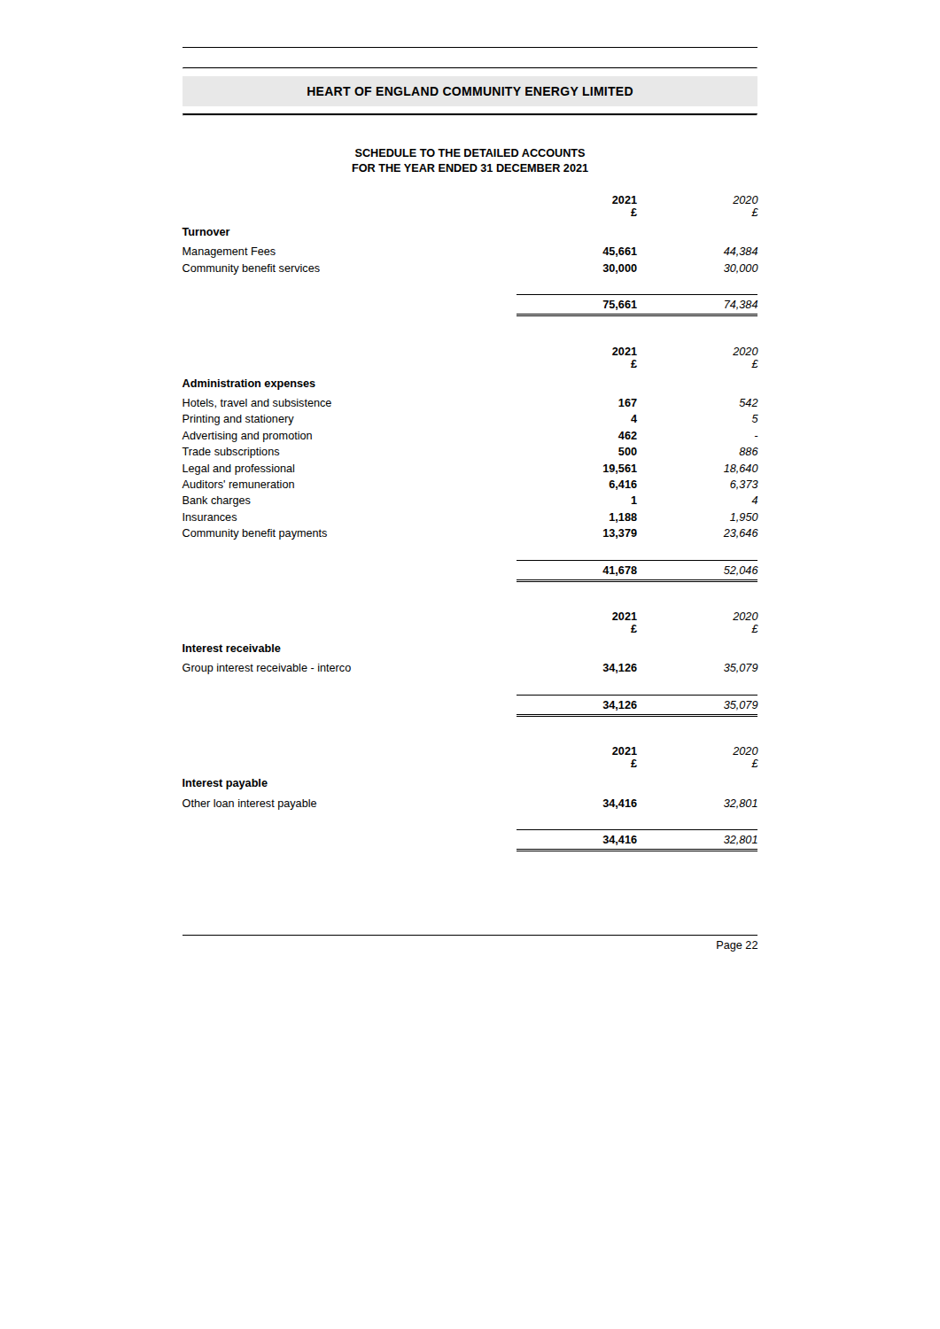HEART OF ENGLAND COMMUNITY ENERGY LIMITED
SCHEDULE TO THE DETAILED ACCOUNTS
FOR THE YEAR ENDED 31 DECEMBER 2021
| | 2021 | 2020 |
| | £ | £ |
| Turnover | | |
| Management Fees | 45,661 | 44,384 |
| Community benefit services | 30,000 | 30,000 |
| | 75,661 | 74,384 |
| | 2021 | 2020 |
| | £ | £ |
| Administration expenses | | |
| Hotels, travel and subsistence | 167 | 542 |
| Printing and stationery | 4 | 5 |
| Advertising and promotion | 462 | - |
| Trade subscriptions | 500 | 886 |
| Legal and professional | 19,561 | 18,640 |
| Auditors' remuneration | 6,416 | 6,373 |
| Bank charges | 1 | 4 |
| Insurances | 1,188 | 1,950 |
| Community benefit payments | 13,379 | 23,646 |
| | 41,678 | 52,046 |
| | 2021 | 2020 |
| | £ | £ |
| Interest receivable | | |
| Group interest receivable - interco | 34,126 | 35,079 |
| | 34,126 | 35,079 |
| | 2021 | 2020 |
| | £ | £ |
| Interest payable | | |
| Other loan interest payable | 34,416 | 32,801 |
| | 34,416 | 32,801 |
Page 22